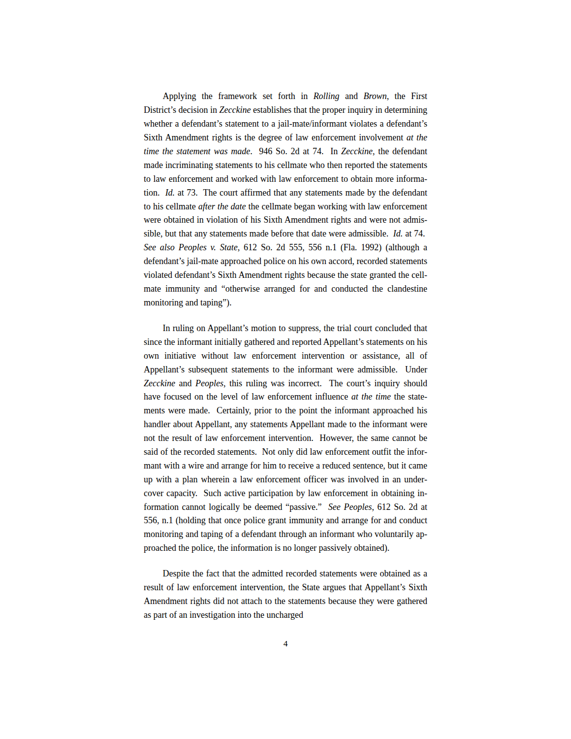Applying the framework set forth in Rolling and Brown, the First District’s decision in Zecckine establishes that the proper inquiry in determining whether a defendant’s statement to a jail-mate/informant violates a defendant’s Sixth Amendment rights is the degree of law enforcement involvement at the time the statement was made. 946 So. 2d at 74. In Zecckine, the defendant made incriminating statements to his cellmate who then reported the statements to law enforcement and worked with law enforcement to obtain more information. Id. at 73. The court affirmed that any statements made by the defendant to his cellmate after the date the cellmate began working with law enforcement were obtained in violation of his Sixth Amendment rights and were not admissible, but that any statements made before that date were admissible. Id. at 74. See also Peoples v. State, 612 So. 2d 555, 556 n.1 (Fla. 1992) (although a defendant’s jail-mate approached police on his own accord, recorded statements violated defendant’s Sixth Amendment rights because the state granted the cellmate immunity and “otherwise arranged for and conducted the clandestine monitoring and taping”).
In ruling on Appellant’s motion to suppress, the trial court concluded that since the informant initially gathered and reported Appellant’s statements on his own initiative without law enforcement intervention or assistance, all of Appellant’s subsequent statements to the informant were admissible. Under Zecckine and Peoples, this ruling was incorrect. The court’s inquiry should have focused on the level of law enforcement influence at the time the statements were made. Certainly, prior to the point the informant approached his handler about Appellant, any statements Appellant made to the informant were not the result of law enforcement intervention. However, the same cannot be said of the recorded statements. Not only did law enforcement outfit the informant with a wire and arrange for him to receive a reduced sentence, but it came up with a plan wherein a law enforcement officer was involved in an undercover capacity. Such active participation by law enforcement in obtaining information cannot logically be deemed “passive.” See Peoples, 612 So. 2d at 556, n.1 (holding that once police grant immunity and arrange for and conduct monitoring and taping of a defendant through an informant who voluntarily approached the police, the information is no longer passively obtained).
Despite the fact that the admitted recorded statements were obtained as a result of law enforcement intervention, the State argues that Appellant’s Sixth Amendment rights did not attach to the statements because they were gathered as part of an investigation into the uncharged
4